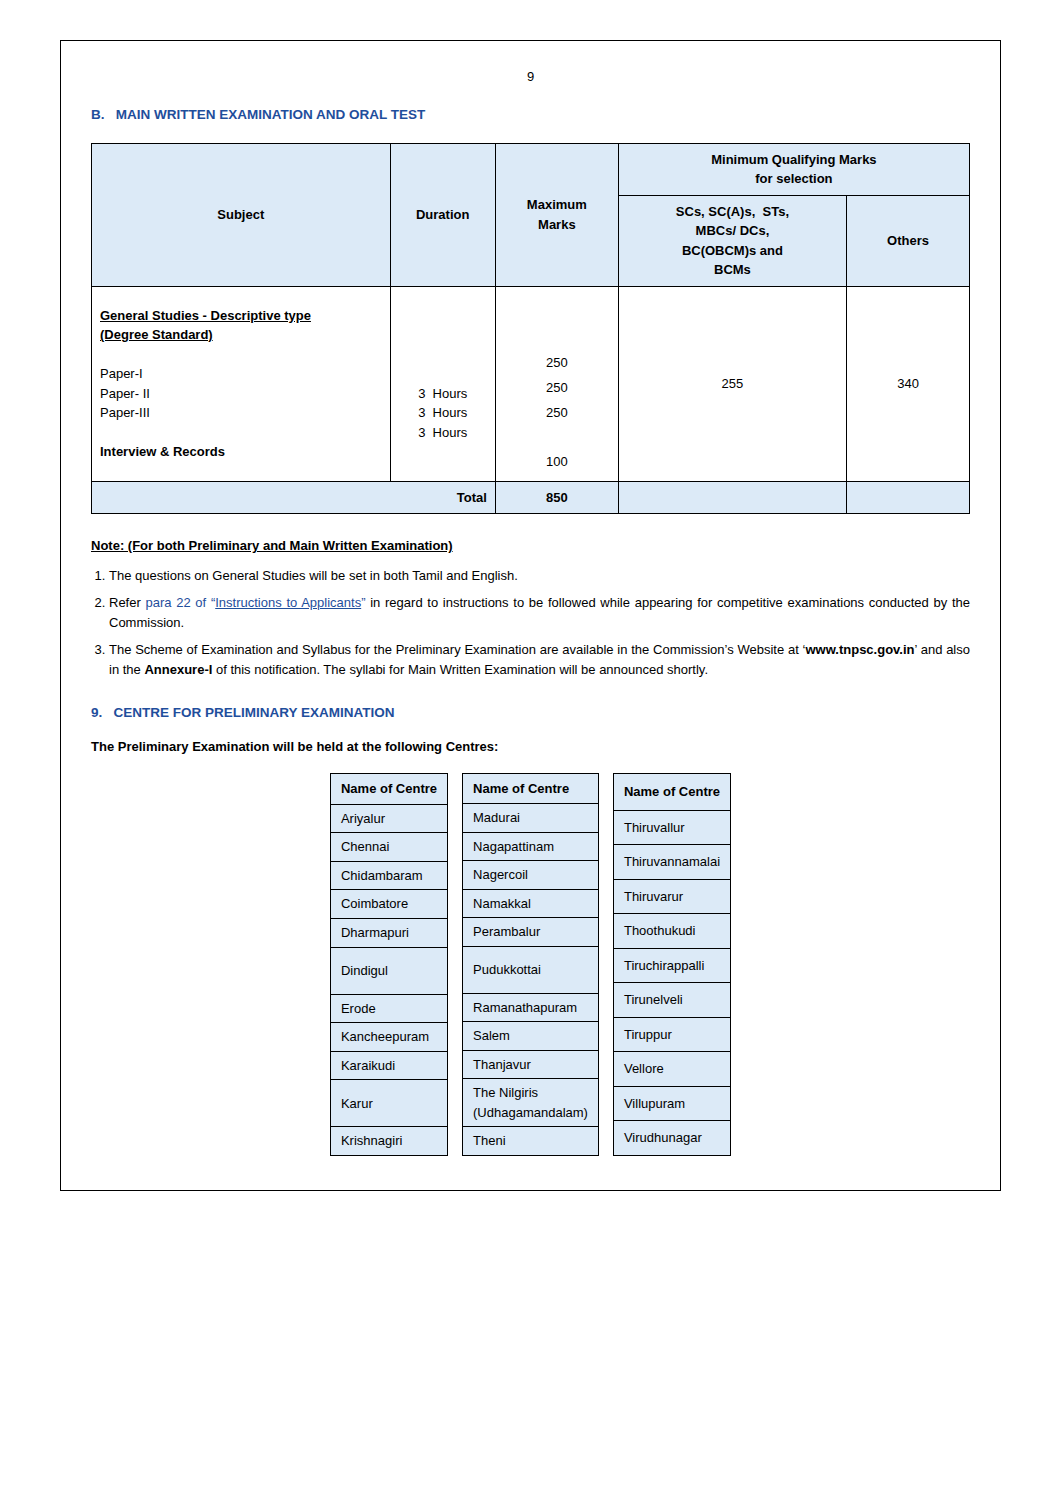9
B. MAIN WRITTEN EXAMINATION AND ORAL TEST
| Subject | Duration | Maximum Marks | Minimum Qualifying Marks for selection |
| --- | --- | --- | --- |
| SCs, SC(A)s, STs, MBCs/ DCs, BC(OBCM)s and BCMs | Others |
| General Studies - Descriptive type (Degree Standard) Paper-I Paper- II Paper-III Interview & Records | 3 Hours 3 Hours 3 Hours | 250 250 250 100 | 255 | 340 |
| Total | 850 | | |
Note: (For both Preliminary and Main Written Examination)
The questions on General Studies will be set in both Tamil and English.
Refer para 22 of “Instructions to Applicants” in regard to instructions to be followed while appearing for competitive examinations conducted by the Commission.
The Scheme of Examination and Syllabus for the Preliminary Examination are available in the Commission’s Website at ‘www.tnpsc.gov.in’ and also in the Annexure-I of this notification. The syllabi for Main Written Examination will be announced shortly.
9. CENTRE FOR PRELIMINARY EXAMINATION
The Preliminary Examination will be held at the following Centres:
| Name of Centre |
| --- |
| Ariyalur |
| Chennai |
| Chidambaram |
| Coimbatore |
| Dharmapuri |
| Dindigul |
| Erode |
| Kancheepuram |
| Karaikudi |
| Karur |
| Krishnagiri |
| Name of Centre |
| --- |
| Madurai |
| Nagapattinam |
| Nagercoil |
| Namakkal |
| Perambalur |
| Pudukkottai |
| Ramanathapuram |
| Salem |
| Thanjavur |
| The Nilgiris (Udhagamandalam) |
| Theni |
| Name of Centre |
| --- |
| Thiruvallur |
| Thiruvannamalai |
| Thiruvarur |
| Thoothukudi |
| Tiruchirappalli |
| Tirunelveli |
| Tiruppur |
| Vellore |
| Villupuram |
| Virudhunagar |